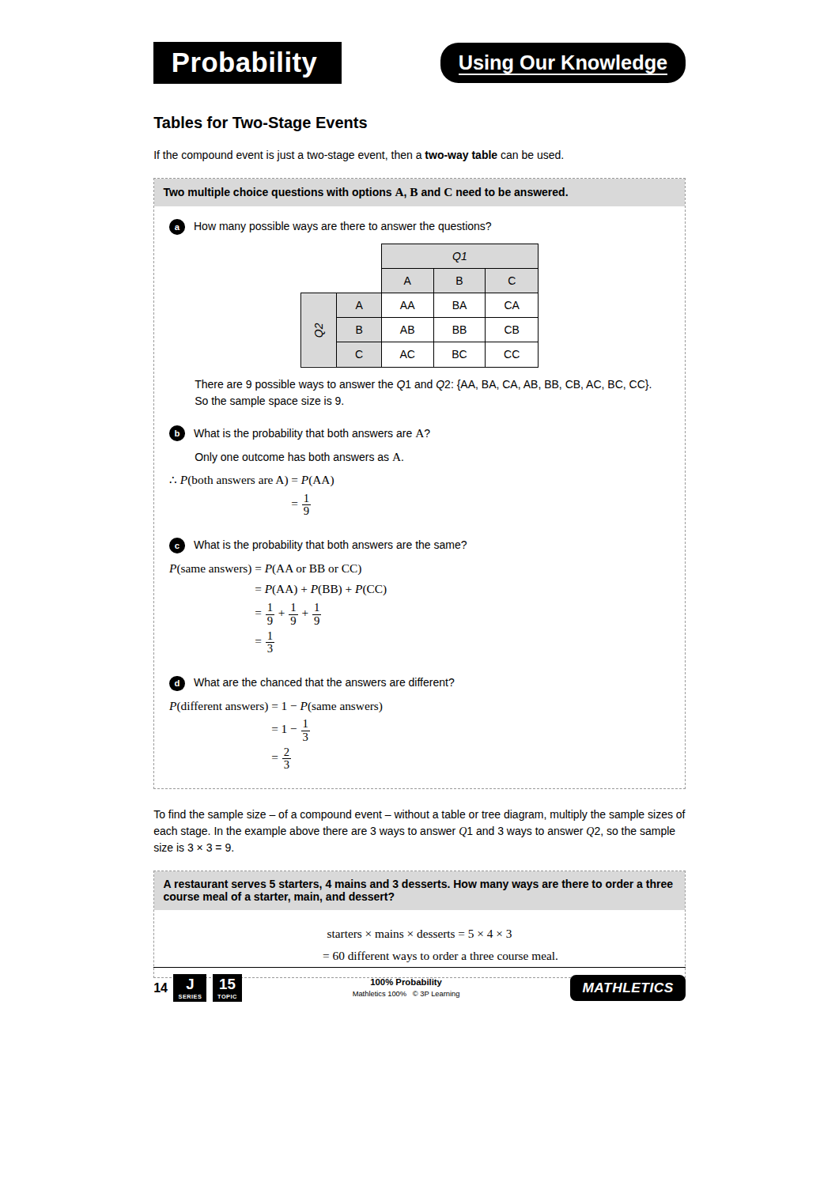Probability
Using Our Knowledge
Tables for Two-Stage Events
If the compound event is just a two-stage event, then a two-way table can be used.
Two multiple choice questions with options A, B and C need to be answered.
a
How many possible ways are there to answer the questions?
| | | Q 1 |
| | | A | B | C |
| Q 2 | A | AA | BA | CA |
| B | AB | BB | CB |
| C | AC | BC | CC |
There are 9 possible ways to answer the Q1 and Q2: {AA, BA, CA, AB, BB, CB, AC, BC, CC}.
So the sample space size is 9.
b
What is the probability that both answers are A?
Only one outcome has both answers as A.
∴ P(both answers are A) = P(AA)
∴ P(both answers are A) = 19
c
What is the probability that both answers are the same?
P(same answers) = P(AA or BB or CC)
P(same answers) = P(AA) + P(BB) + P(CC)
P(same answers) = 19 + 19 + 19
P(same answers) = 13
d
What are the chanced that the answers are different?
P(different answers) = 1 − P(same answers)
P(different answers) = 1 − 13
P(different answers) = 23
To find the sample size – of a compound event – without a table or tree diagram, multiply the sample sizes of each stage. In the example above there are 3 ways to answer Q1 and 3 ways to answer Q2, so the sample size is 3 × 3 = 9.
A restaurant serves 5 starters, 4 mains and 3 desserts. How many ways are there to order a three course meal of a starter, main, and dessert?
starters × mains × desserts = 5 × 4 × 3
= 60 different ways to order a three course meal.
14 JSERIES 15 TOPIC
100% Probability
Mathletics 100% © 3P Learning
MATHLETICS